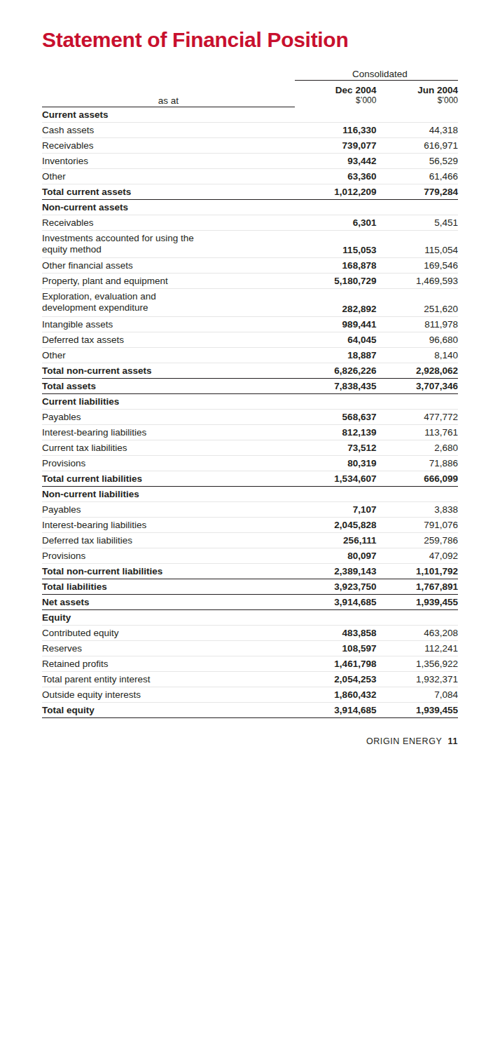Statement of Financial Position
| as at | Consolidated |
| --- | --- |
| Dec 2004 $’000 | Jun 2004 $’000 |
| Current assets | | |
| Cash assets | 116,330 | 44,318 |
| Receivables | 739,077 | 616,971 |
| Inventories | 93,442 | 56,529 |
| Other | 63,360 | 61,466 |
| Total current assets | 1,012,209 | 779,284 |
| Non-current assets | | |
| Receivables | 6,301 | 5,451 |
| Investments accounted for using the equity method | 115,053 | 115,054 |
| Other financial assets | 168,878 | 169,546 |
| Property, plant and equipment | 5,180,729 | 1,469,593 |
| Exploration, evaluation and development expenditure | 282,892 | 251,620 |
| Intangible assets | 989,441 | 811,978 |
| Deferred tax assets | 64,045 | 96,680 |
| Other | 18,887 | 8,140 |
| Total non-current assets | 6,826,226 | 2,928,062 |
| Total assets | 7,838,435 | 3,707,346 |
| Current liabilities | | |
| Payables | 568,637 | 477,772 |
| Interest-bearing liabilities | 812,139 | 113,761 |
| Current tax liabilities | 73,512 | 2,680 |
| Provisions | 80,319 | 71,886 |
| Total current liabilities | 1,534,607 | 666,099 |
| Non-current liabilities | | |
| Payables | 7,107 | 3,838 |
| Interest-bearing liabilities | 2,045,828 | 791,076 |
| Deferred tax liabilities | 256,111 | 259,786 |
| Provisions | 80,097 | 47,092 |
| Total non-current liabilities | 2,389,143 | 1,101,792 |
| Total liabilities | 3,923,750 | 1,767,891 |
| Net assets | 3,914,685 | 1,939,455 |
| Equity | | |
| Contributed equity | 483,858 | 463,208 |
| Reserves | 108,597 | 112,241 |
| Retained profits | 1,461,798 | 1,356,922 |
| Total parent entity interest | 2,054,253 | 1,932,371 |
| Outside equity interests | 1,860,432 | 7,084 |
| Total equity | 3,914,685 | 1,939,455 |
ORIGIN ENERGY 11